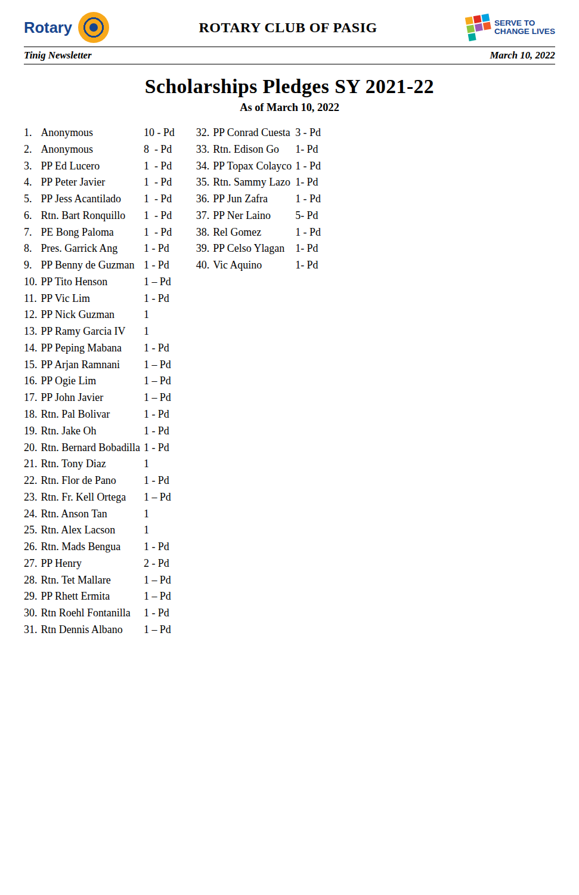Rotary
ROTARY CLUB OF PASIG
SERVE TO
CHANGE LIVES
Tinig Newsletter March 10, 2022
Scholarships Pledges SY 2021-22
As of March 10, 2022
| 1. | Anonymous | 10 - Pd |
| 2. | Anonymous | 8 - Pd |
| 3. | PP Ed Lucero | 1 - Pd |
| 4. | PP Peter Javier | 1 - Pd |
| 5. | PP Jess Acantilado | 1 - Pd |
| 6. | Rtn. Bart Ronquillo | 1 - Pd |
| 7. | PE Bong Paloma | 1 - Pd |
| 8. | Pres. Garrick Ang | 1 - Pd |
| 9. | PP Benny de Guzman | 1 - Pd |
| 10. | PP Tito Henson | 1 – Pd |
| 11. | PP Vic Lim | 1 - Pd |
| 12. | PP Nick Guzman | 1 |
| 13. | PP Ramy Garcia IV | 1 |
| 14. | PP Peping Mabana | 1 - Pd |
| 15. | PP Arjan Ramnani | 1 – Pd |
| 16. | PP Ogie Lim | 1 – Pd |
| 17. | PP John Javier | 1 – Pd |
| 18. | Rtn. Pal Bolivar | 1 - Pd |
| 19. | Rtn. Jake Oh | 1 - Pd |
| 20. | Rtn. Bernard Bobadilla | 1 - Pd |
| 21. | Rtn. Tony Diaz | 1 |
| 22. | Rtn. Flor de Pano | 1 - Pd |
| 23. | Rtn. Fr. Kell Ortega | 1 – Pd |
| 24. | Rtn. Anson Tan | 1 |
| 25. | Rtn. Alex Lacson | 1 |
| 26. | Rtn. Mads Bengua | 1 - Pd |
| 27. | PP Henry | 2 - Pd |
| 28. | Rtn. Tet Mallare | 1 – Pd |
| 29. | PP Rhett Ermita | 1 – Pd |
| 30. | Rtn Roehl Fontanilla | 1 - Pd |
| 31. | Rtn Dennis Albano | 1 – Pd |
| 32. | PP Conrad Cuesta | 3 - Pd |
| 33. | Rtn. Edison Go | 1- Pd |
| 34. | PP Topax Colayco | 1 - Pd |
| 35. | Rtn. Sammy Lazo | 1- Pd |
| 36. | PP Jun Zafra | 1 - Pd |
| 37. | PP Ner Laino | 5- Pd |
| 38. | Rel Gomez | 1 - Pd |
| 39. | PP Celso Ylagan | 1- Pd |
| 40. | Vic Aquino | 1- Pd |